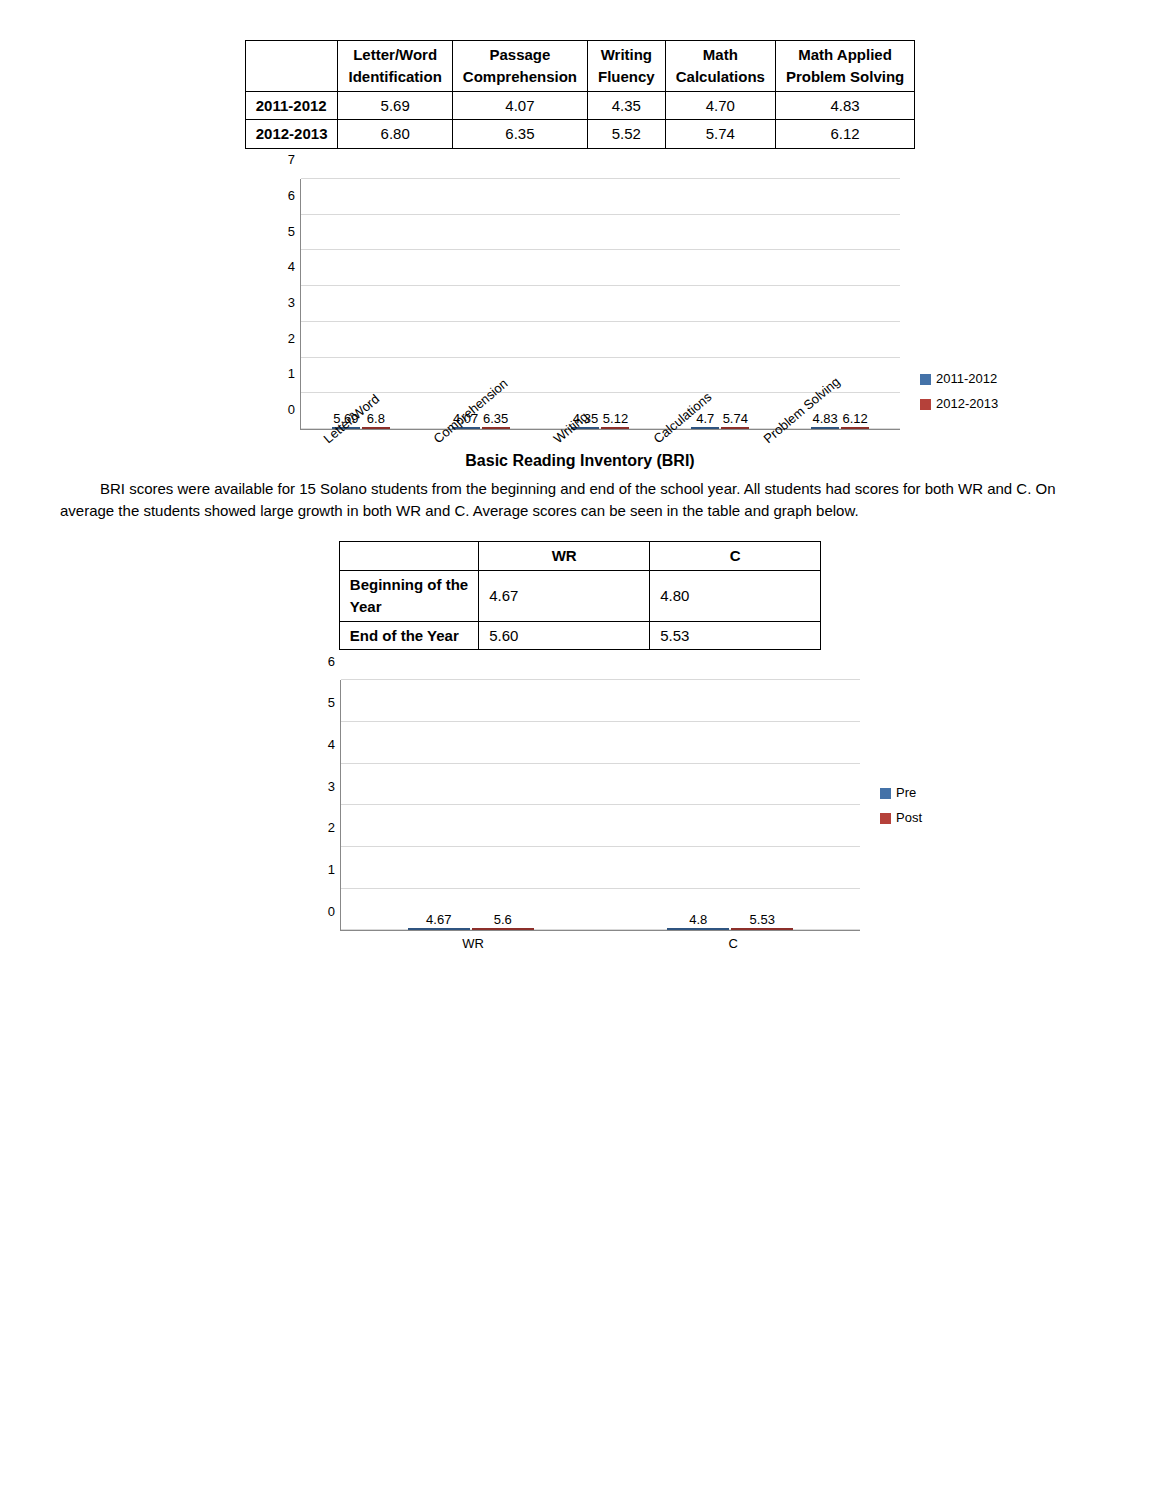| | Letter/Word Identification | Passage Comprehension | Writing Fluency | Math Calculations | Math Applied Problem Solving |
| --- | --- | --- | --- | --- | --- |
| 2011-2012 | 5.69 | 4.07 | 4.35 | 4.70 | 4.83 |
| 2012-2013 | 6.80 | 6.35 | 5.52 | 5.74 | 6.12 |
0
1
2
3
4
5
6
7
5.69
6.8
4.07
6.35
4.35
5.12
4.7
5.74
4.83
6.12
Letter/Word Comprehension Writing Calculations Problem Solving
2011-2012
2012-2013
Basic Reading Inventory (BRI)
BRI scores were available for 15 Solano students from the beginning and end of the school year. All students had scores for both WR and C. On average the students showed large growth in both WR and C. Average scores can be seen in the table and graph below.
| | WR | C |
| --- | --- | --- |
| Beginning of the Year | 4.67 | 4.80 |
| End of the Year | 5.60 | 5.53 |
0
1
2
3
4
5
6
4.67
5.6
4.8
5.53
WR C
Pre
Post